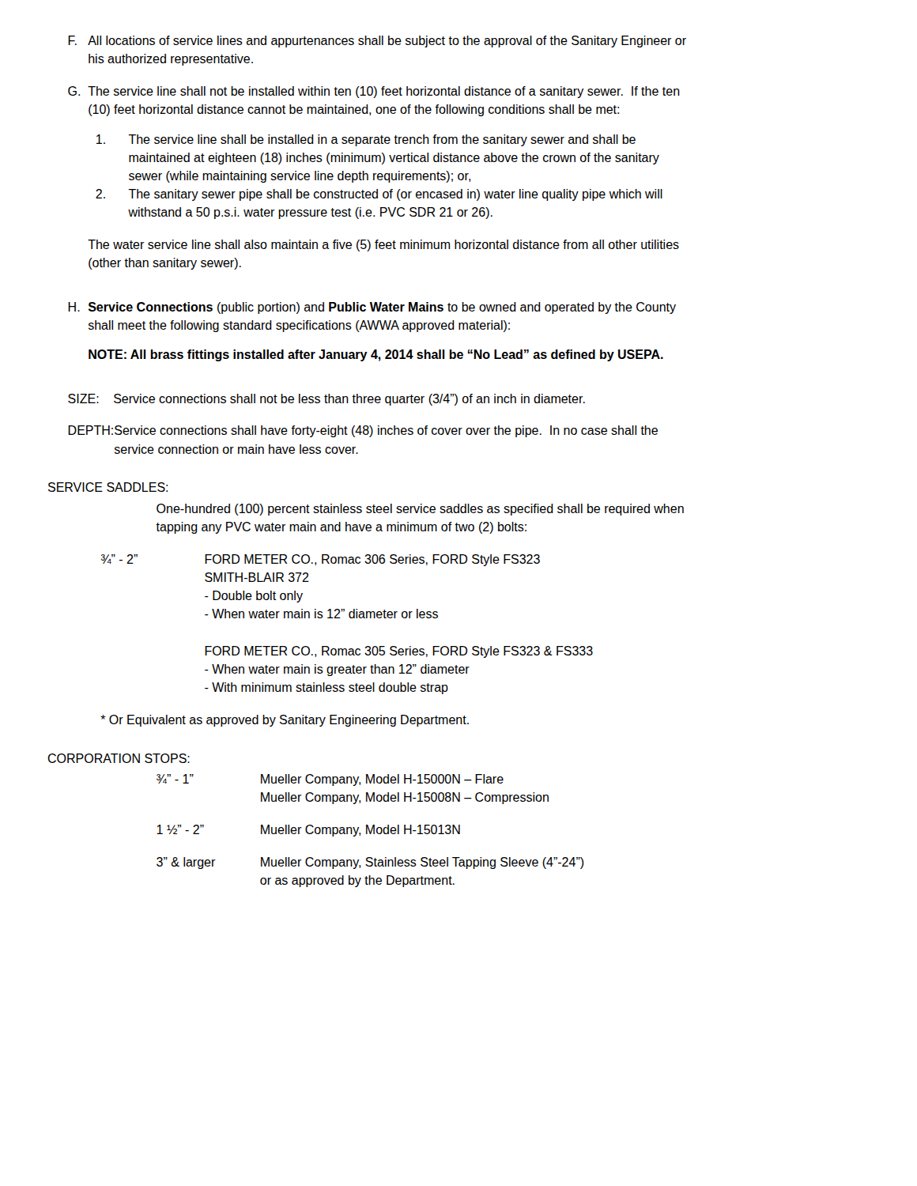F.
All locations of service lines and appurtenances shall be subject to the approval of the Sanitary Engineer or his authorized representative.
G.
The service line shall not be installed within ten (10) feet horizontal distance of a sanitary sewer. If the ten (10) feet horizontal distance cannot be maintained, one of the following conditions shall be met:
1.
The service line shall be installed in a separate trench from the sanitary sewer and shall be maintained at eighteen (18) inches (minimum) vertical distance above the crown of the sanitary sewer (while maintaining service line depth requirements); or,
2.
The sanitary sewer pipe shall be constructed of (or encased in) water line quality pipe which will withstand a 50 p.s.i. water pressure test (i.e. PVC SDR 21 or 26).
The water service line shall also maintain a five (5) feet minimum horizontal distance from all other utilities (other than sanitary sewer).
H.
Service Connections (public portion) and Public Water Mains to be owned and operated by the County shall meet the following standard specifications (AWWA approved material):
NOTE: All brass fittings installed after January 4, 2014 shall be “No Lead” as defined by USEPA.
SIZE:
Service connections shall not be less than three quarter (3/4”) of an inch in diameter.
DEPTH:
Service connections shall have forty-eight (48) inches of cover over the pipe. In no case shall the service connection or main have less cover.
SERVICE SADDLES:
One-hundred (100) percent stainless steel service saddles as specified shall be required when tapping any PVC water main and have a minimum of two (2) bolts:
¾” - 2”
FORD METER CO., Romac 306 Series, FORD Style FS323
SMITH-BLAIR 372
- Double bolt only
- When water main is 12” diameter or less
FORD METER CO., Romac 305 Series, FORD Style FS323 & FS333
- When water main is greater than 12” diameter
- With minimum stainless steel double strap
* Or Equivalent as approved by Sanitary Engineering Department.
CORPORATION STOPS:
¾” - 1”
Mueller Company, Model H-15000N – Flare
Mueller Company, Model H-15008N – Compression
1 ½” - 2”
Mueller Company, Model H-15013N
3” & larger
Mueller Company, Stainless Steel Tapping Sleeve (4”-24”)
or as approved by the Department.